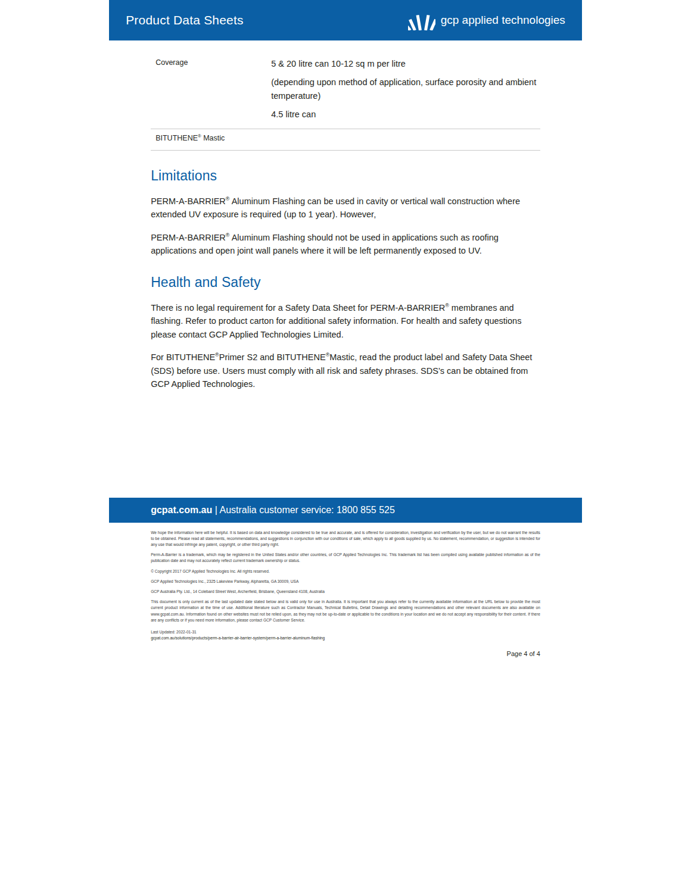Product Data Sheets
gcp applied technologies
| Coverage | 5 & 20 litre can 10-12 sq m per litre (depending upon method of application, surface porosity and ambient temperature) 4.5 litre can |
BITUTHENE® Mastic
Limitations
PERM-A-BARRIER® Aluminum Flashing can be used in cavity or vertical wall construction where extended UV exposure is required (up to 1 year). However,
PERM-A-BARRIER® Aluminum Flashing should not be used in applications such as roofing applications and open joint wall panels where it will be left permanently exposed to UV.
Health and Safety
There is no legal requirement for a Safety Data Sheet for PERM-A-BARRIER® membranes and flashing. Refer to product carton for additional safety information. For health and safety questions please contact GCP Applied Technologies Limited.
For BITUTHENE®Primer S2 and BITUTHENE®Mastic, read the product label and Safety Data Sheet (SDS) before use. Users must comply with all risk and safety phrases. SDS’s can be obtained from GCP Applied Technologies.
gcpat.com.au | Australia customer service: 1800 855 525
We hope the information here will be helpful. It is based on data and knowledge considered to be true and accurate, and is offered for consideration, investigation and verification by the user, but we do not warrant the results to be obtained. Please read all statements, recommendations, and suggestions in conjunction with our conditions of sale, which apply to all goods supplied by us. No statement, recommendation, or suggestion is intended for any use that would infringe any patent, copyright, or other third party right.
Perm-A-Barrier is a trademark, which may be registered in the United States and/or other countries, of GCP Applied Technologies Inc. This trademark list has been compiled using available published information as of the publication date and may not accurately reflect current trademark ownership or status.
© Copyright 2017 GCP Applied Technologies Inc. All rights reserved.
GCP Applied Technologies Inc., 2325 Lakeview Parkway, Alpharetta, GA 30009, USA
GCP Australia Pty. Ltd., 14 Colebard Street West, Archerfield, Brisbane, Queensland 4108, Australia
This document is only current as of the last updated date stated below and is valid only for use in Australia. It is important that you always refer to the currently available information at the URL below to provide the most current product information at the time of use. Additional literature such as Contractor Manuals, Technical Bulletins, Detail Drawings and detailing recommendations and other relevant documents are also available on www.gcpat.com.au. Information found on other websites must not be relied upon, as they may not be up-to-date or applicable to the conditions in your location and we do not accept any responsibility for their content. If there are any conflicts or if you need more information, please contact GCP Customer Service.
Last Updated: 2022-01-31
gcpat.com.au/solutions/products/perm-a-barrier-air-barrier-system/perm-a-barrier-aluminum-flashing
Page 4 of 4